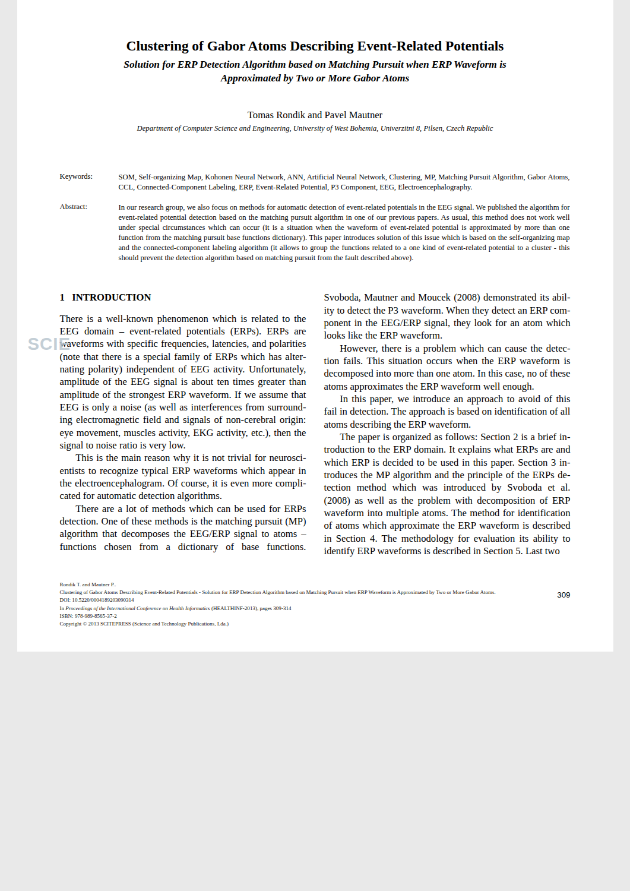Clustering of Gabor Atoms Describing Event-Related Potentials
Solution for ERP Detection Algorithm based on Matching Pursuit when ERP Waveform is Approximated by Two or More Gabor Atoms
Tomas Rondik and Pavel Mautner
Department of Computer Science and Engineering, University of West Bohemia, Univerzitni 8, Pilsen, Czech Republic
| Keywords: | SOM, Self-organizing Map, Kohonen Neural Network, ANN, Artificial Neural Network, Clustering, MP, Matching Pursuit Algorithm, Gabor Atoms, CCL, Connected-Component Labeling, ERP, Event-Related Potential, P3 Component, EEG, Electroencephalography. |
| Abstract: | In our research group, we also focus on methods for automatic detection of event-related potentials in the EEG signal. We published the algorithm for event-related potential detection based on the matching pursuit algorithm in one of our previous papers. As usual, this method does not work well under special circumstances which can occur (it is a situation when the waveform of event-related potential is approximated by more than one function from the matching pursuit base functions dictionary). This paper introduces solution of this issue which is based on the self-organizing map and the connected-component labeling algorithm (it allows to group the functions related to a one kind of event-related potential to a cluster - this should prevent the detection algorithm based on matching pursuit from the fault described above). |
SCIE
1 INTRODUCTION
There is a well-known phenomenon which is related to the EEG domain – event-related potentials (ERPs). ERPs are waveforms with specific frequencies, latencies, and polarities (note that there is a special family of ERPs which has alternating polarity) independent of EEG activity. Unfortunately, amplitude of the EEG signal is about ten times greater than amplitude of the strongest ERP waveform. If we assume that EEG is only a noise (as well as interferences from surrounding electromagnetic field and signals of non-cerebral origin: eye movement, muscles activity, EKG activity, etc.), then the signal to noise ratio is very low.
This is the main reason why it is not trivial for neuroscientists to recognize typical ERP waveforms which appear in the electroencephalogram. Of course, it is even more complicated for automatic detection algorithms.
There are a lot of methods which can be used for ERPs detection. One of these methods is the matching pursuit (MP) algorithm that decomposes the EEG/ERP signal to atoms – functions chosen from a dictionary of base functions. Svoboda, Mautner and Moucek (2008) demonstrated its ability to detect the P3 waveform. When they detect an ERP component in the EEG/ERP signal, they look for an atom which looks like the ERP waveform.
However, there is a problem which can cause the detection fails. This situation occurs when the ERP waveform is decomposed into more than one atom. In this case, no of these atoms approximates the ERP waveform well enough.
In this paper, we introduce an approach to avoid of this fail in detection. The approach is based on identification of all atoms describing the ERP waveform.
The paper is organized as follows: Section 2 is a brief introduction to the ERP domain. It explains what ERPs are and which ERP is decided to be used in this paper. Section 3 introduces the MP algorithm and the principle of the ERPs detection method which was introduced by Svoboda et al. (2008) as well as the problem with decomposition of ERP waveform into multiple atoms. The method for identification of atoms which approximate the ERP waveform is described in Section 4. The methodology for evaluation its ability to identify ERP waveforms is described in Section 5. Last two
309 Rondik T. and Mautner P..
Clustering of Gabor Atoms Describing Event-Related Potentials - Solution for ERP Detection Algorithm based on Matching Pursuit when ERP Waveform is Approximated by Two or More Gabor Atoms.
DOI: 10.5220/0004189203090314
In Proceedings of the International Conference on Health Informatics (HEALTHINF-2013), pages 309-314
ISBN: 978-989-8565-37-2
Copyright © 2013 SCITEPRESS (Science and Technology Publications, Lda.)